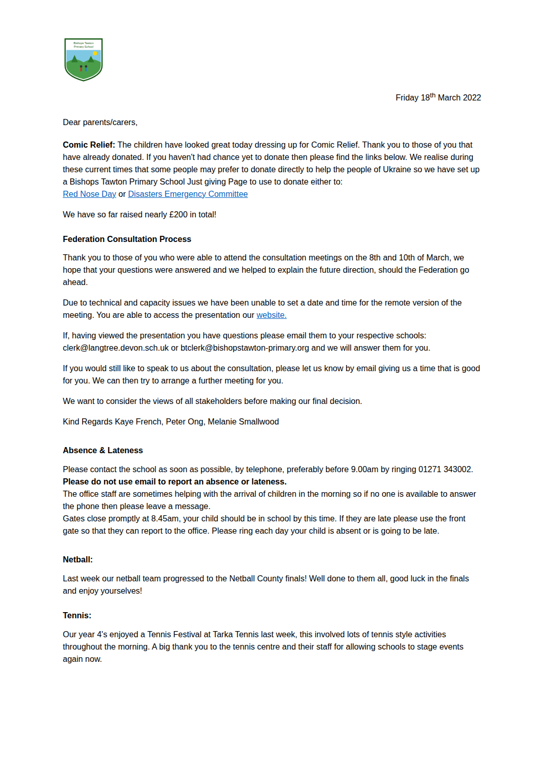Bishops Tawton Primary School
Friday 18th March 2022
Dear parents/carers,
Comic Relief: The children have looked great today dressing up for Comic Relief. Thank you to those of you that have already donated. If you haven't had chance yet to donate then please find the links below. We realise during these current times that some people may prefer to donate directly to help the people of Ukraine so we have set up a Bishops Tawton Primary School Just giving Page to use to donate either to:
Red Nose Day or Disasters Emergency Committee
We have so far raised nearly £200 in total!
Federation Consultation Process
Thank you to those of you who were able to attend the consultation meetings on the 8th and 10th of March, we hope that your questions were answered and we helped to explain the future direction, should the Federation go ahead.
Due to technical and capacity issues we have been unable to set a date and time for the remote version of the meeting. You are able to access the presentation our website.
If, having viewed the presentation you have questions please email them to your respective schools: clerk@langtree.devon.sch.uk or btclerk@bishopstawton-primary.org and we will answer them for you.
If you would still like to speak to us about the consultation, please let us know by email giving us a time that is good for you. We can then try to arrange a further meeting for you.
We want to consider the views of all stakeholders before making our final decision.
Kind Regards Kaye French, Peter Ong, Melanie Smallwood
Absence & Lateness
Please contact the school as soon as possible, by telephone, preferably before 9.00am by ringing 01271 343002. Please do not use email to report an absence or lateness.
The office staff are sometimes helping with the arrival of children in the morning so if no one is available to answer the phone then please leave a message.
Gates close promptly at 8.45am, your child should be in school by this time. If they are late please use the front gate so that they can report to the office. Please ring each day your child is absent or is going to be late.
Netball:
Last week our netball team progressed to the Netball County finals! Well done to them all, good luck in the finals and enjoy yourselves!
Tennis:
Our year 4's enjoyed a Tennis Festival at Tarka Tennis last week, this involved lots of tennis style activities throughout the morning. A big thank you to the tennis centre and their staff for allowing schools to stage events again now.